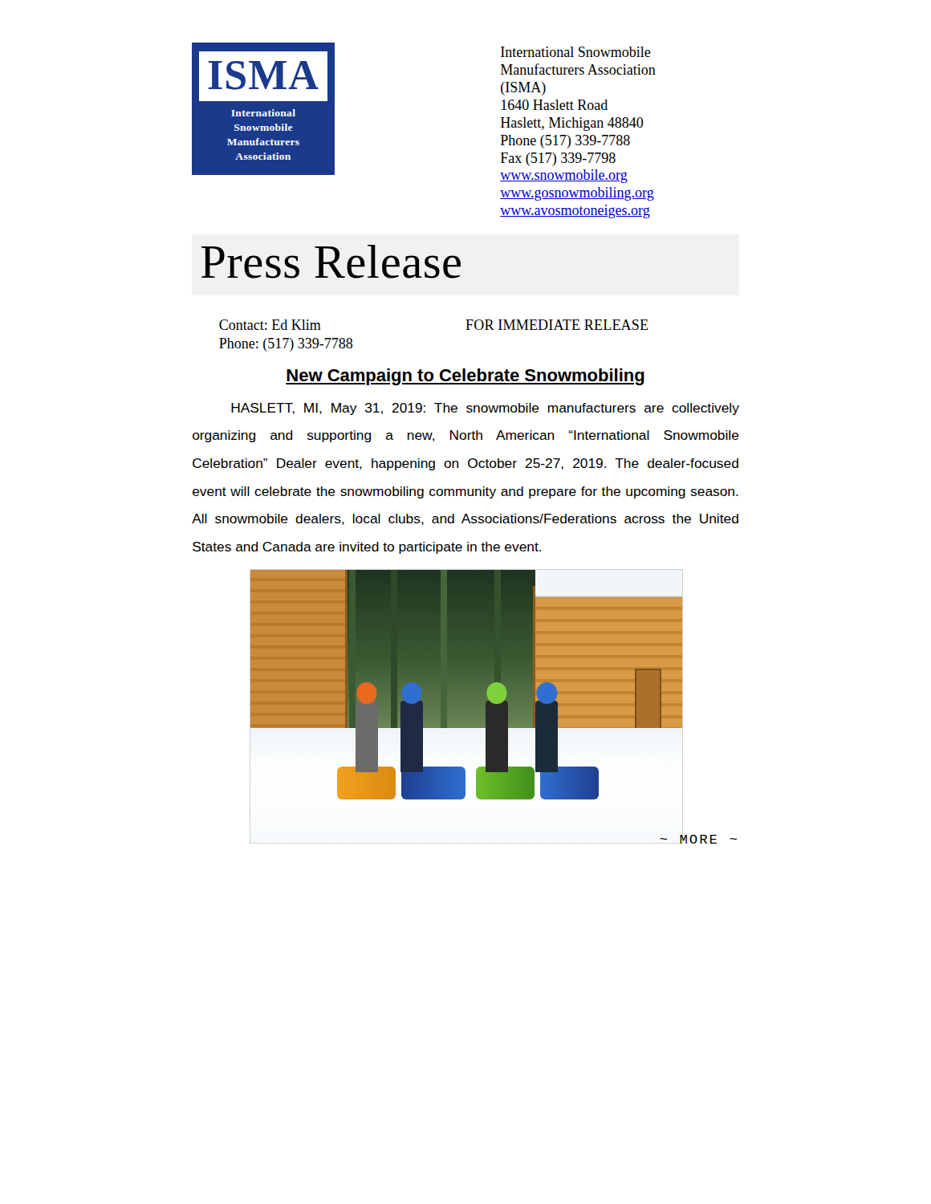ISMA
International
Snowmobile
Manufacturers
Association
International Snowmobile
Manufacturers Association
(ISMA)
1640 Haslett Road
Haslett, Michigan 48840
Phone (517) 339-7788
Fax (517) 339-7798
www.snowmobile.org
www.gosnowmobiling.org
www.avosmotoneiges.org
Press Release
Contact: Ed Klim FOR IMMEDIATE RELEASE
Phone: (517) 339-7788
New Campaign to Celebrate Snowmobiling
HASLETT, MI, May 31, 2019: The snowmobile manufacturers are collectively organizing and supporting a new, North American “International Snowmobile Celebration” Dealer event, happening on October 25-27, 2019. The dealer-focused event will celebrate the snowmobiling community and prepare for the upcoming season. All snowmobile dealers, local clubs, and Associations/Federations across the United States and Canada are invited to participate in the event.
~ MORE ~